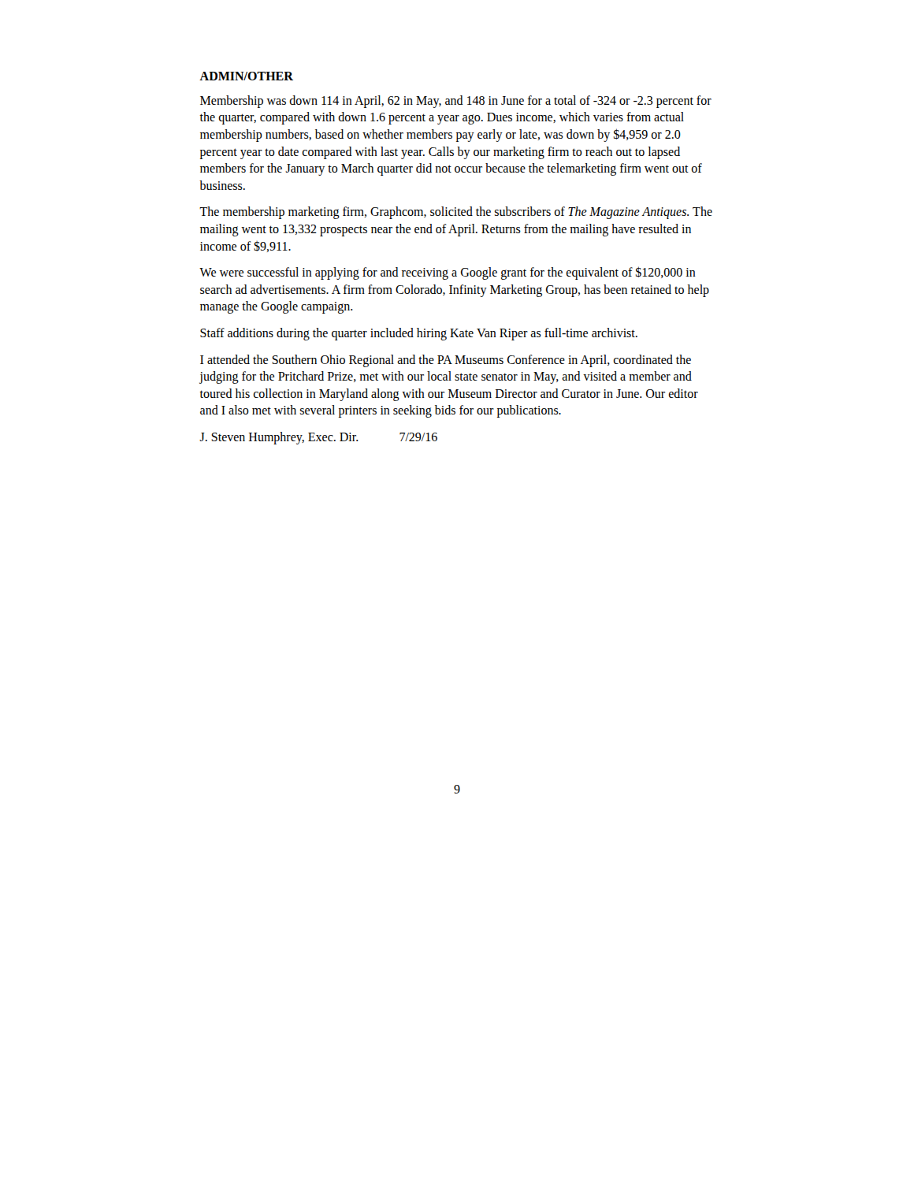ADMIN/OTHER
Membership was down 114 in April, 62 in May, and 148 in June for a total of -324 or -2.3 percent for the quarter, compared with down 1.6 percent a year ago. Dues income, which varies from actual membership numbers, based on whether members pay early or late, was down by $4,959 or 2.0 percent year to date compared with last year. Calls by our marketing firm to reach out to lapsed members for the January to March quarter did not occur because the telemarketing firm went out of business.
The membership marketing firm, Graphcom, solicited the subscribers of The Magazine Antiques. The mailing went to 13,332 prospects near the end of April. Returns from the mailing have resulted in income of $9,911.
We were successful in applying for and receiving a Google grant for the equivalent of $120,000 in search ad advertisements. A firm from Colorado, Infinity Marketing Group, has been retained to help manage the Google campaign.
Staff additions during the quarter included hiring Kate Van Riper as full-time archivist.
I attended the Southern Ohio Regional and the PA Museums Conference in April, coordinated the judging for the Pritchard Prize, met with our local state senator in May, and visited a member and toured his collection in Maryland along with our Museum Director and Curator in June. Our editor and I also met with several printers in seeking bids for our publications.
J. Steven Humphrey, Exec. Dir.7/29/16
9